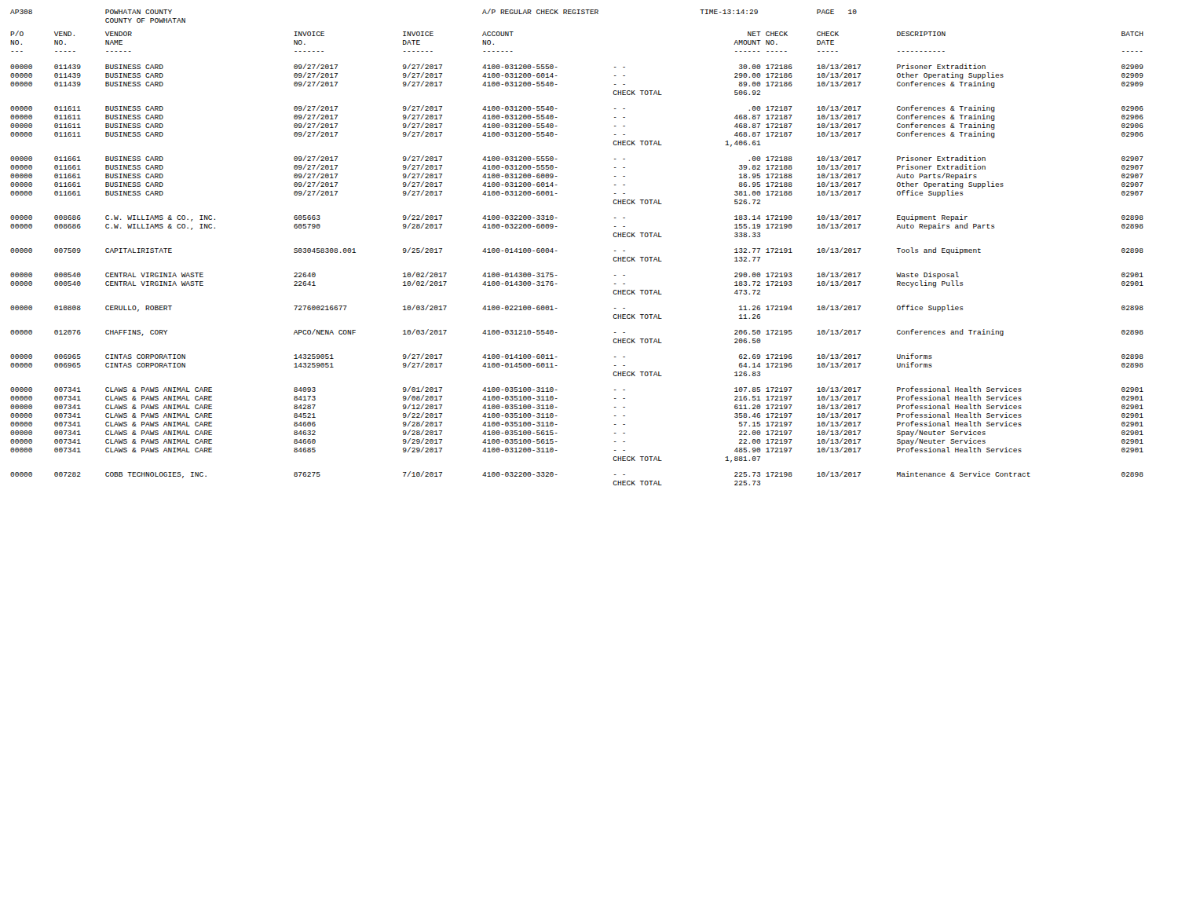| AP308 | POWHATAN COUNTY COUNTY OF POWHATAN | A/P REGULAR CHECK REGISTER | TIME-13:14:29 | PAGE 10 | | |
| P/O NO. --- | VEND. NO. ----- | VENDOR NAME ------ | INVOICE NO. ------- | INVOICE DATE ------- | ACCOUNT NO. ------- | | NET AMOUNT ------ | CHECK NO. ----- | CHECK DATE ----- | DESCRIPTION ----------- | BATCH ----- |
| 00000 | 011439 | BUSINESS CARD | 09/27/2017 | 9/27/2017 | 4100-031200-5550- | - - | 30.00 | 172186 | 10/13/2017 | Prisoner Extradition | 02909 |
| 00000 | 011439 | BUSINESS CARD | 09/27/2017 | 9/27/2017 | 4100-031200-6014- | - - | 290.00 | 172186 | 10/13/2017 | Other Operating Supplies | 02909 |
| 00000 | 011439 | BUSINESS CARD | 09/27/2017 | 9/27/2017 | 4100-031200-5540- | - - | 89.00 | 172186 | 10/13/2017 | Conferences & Training | 02909 |
| | | | | | | CHECK TOTAL | 506.92 | | | | |
| 00000 | 011611 | BUSINESS CARD | 09/27/2017 | 9/27/2017 | 4100-031200-5540- | - - | .00 | 172187 | 10/13/2017 | Conferences & Training | 02906 |
| 00000 | 011611 | BUSINESS CARD | 09/27/2017 | 9/27/2017 | 4100-031200-5540- | - - | 468.87 | 172187 | 10/13/2017 | Conferences & Training | 02906 |
| 00000 | 011611 | BUSINESS CARD | 09/27/2017 | 9/27/2017 | 4100-031200-5540- | - - | 468.87 | 172187 | 10/13/2017 | Conferences & Training | 02906 |
| 00000 | 011611 | BUSINESS CARD | 09/27/2017 | 9/27/2017 | 4100-031200-5540- | - - | 468.87 | 172187 | 10/13/2017 | Conferences & Training | 02906 |
| | | | | | | CHECK TOTAL | 1,406.61 | | | | |
| 00000 | 011661 | BUSINESS CARD | 09/27/2017 | 9/27/2017 | 4100-031200-5550- | - - | .00 | 172188 | 10/13/2017 | Prisoner Extradition | 02907 |
| 00000 | 011661 | BUSINESS CARD | 09/27/2017 | 9/27/2017 | 4100-031200-5550- | - - | 39.82 | 172188 | 10/13/2017 | Prisoner Extradition | 02907 |
| 00000 | 011661 | BUSINESS CARD | 09/27/2017 | 9/27/2017 | 4100-031200-6009- | - - | 18.95 | 172188 | 10/13/2017 | Auto Parts/Repairs | 02907 |
| 00000 | 011661 | BUSINESS CARD | 09/27/2017 | 9/27/2017 | 4100-031200-6014- | - - | 86.95 | 172188 | 10/13/2017 | Other Operating Supplies | 02907 |
| 00000 | 011661 | BUSINESS CARD | 09/27/2017 | 9/27/2017 | 4100-031200-6001- | - - | 381.00 | 172188 | 10/13/2017 | Office Supplies | 02907 |
| | | | | | | CHECK TOTAL | 526.72 | | | | |
| 00000 | 008686 | C.W. WILLIAMS & CO., INC. | 605663 | 9/22/2017 | 4100-032200-3310- | - - | 183.14 | 172190 | 10/13/2017 | Equipment Repair | 02898 |
| 00000 | 008686 | C.W. WILLIAMS & CO., INC. | 605790 | 9/28/2017 | 4100-032200-6009- | - - | 155.19 | 172190 | 10/13/2017 | Auto Repairs and Parts | 02898 |
| | | | | | | CHECK TOTAL | 338.33 | | | | |
| 00000 | 007509 | CAPITALIRISTATE | S030458308.001 | 9/25/2017 | 4100-014100-6004- | - - | 132.77 | 172191 | 10/13/2017 | Tools and Equipment | 02898 |
| | | | | | | CHECK TOTAL | 132.77 | | | | |
| 00000 | 000540 | CENTRAL VIRGINIA WASTE | 22640 | 10/02/2017 | 4100-014300-3175- | - - | 290.00 | 172193 | 10/13/2017 | Waste Disposal | 02901 |
| 00000 | 000540 | CENTRAL VIRGINIA WASTE | 22641 | 10/02/2017 | 4100-014300-3176- | - - | 183.72 | 172193 | 10/13/2017 | Recycling Pulls | 02901 |
| | | | | | | CHECK TOTAL | 473.72 | | | | |
| 00000 | 010808 | CERULLO, ROBERT | 727600216677 | 10/03/2017 | 4100-022100-6001- | - - | 11.26 | 172194 | 10/13/2017 | Office Supplies | 02898 |
| | | | | | | CHECK TOTAL | 11.26 | | | | |
| 00000 | 012076 | CHAFFINS, CORY | APCO/NENA CONF | 10/03/2017 | 4100-031210-5540- | - - | 206.50 | 172195 | 10/13/2017 | Conferences and Training | 02898 |
| | | | | | | CHECK TOTAL | 206.50 | | | | |
| 00000 | 006965 | CINTAS CORPORATION | 143259051 | 9/27/2017 | 4100-014100-6011- | - - | 62.69 | 172196 | 10/13/2017 | Uniforms | 02898 |
| 00000 | 006965 | CINTAS CORPORATION | 143259051 | 9/27/2017 | 4100-014500-6011- | - - | 64.14 | 172196 | 10/13/2017 | Uniforms | 02898 |
| | | | | | | CHECK TOTAL | 126.83 | | | | |
| 00000 | 007341 | CLAWS & PAWS ANIMAL CARE | 84093 | 9/01/2017 | 4100-035100-3110- | - - | 107.85 | 172197 | 10/13/2017 | Professional Health Services | 02901 |
| 00000 | 007341 | CLAWS & PAWS ANIMAL CARE | 84173 | 9/08/2017 | 4100-035100-3110- | - - | 216.51 | 172197 | 10/13/2017 | Professional Health Services | 02901 |
| 00000 | 007341 | CLAWS & PAWS ANIMAL CARE | 84287 | 9/12/2017 | 4100-035100-3110- | - - | 611.20 | 172197 | 10/13/2017 | Professional Health Services | 02901 |
| 00000 | 007341 | CLAWS & PAWS ANIMAL CARE | 84521 | 9/22/2017 | 4100-035100-3110- | - - | 358.46 | 172197 | 10/13/2017 | Professional Health Services | 02901 |
| 00000 | 007341 | CLAWS & PAWS ANIMAL CARE | 84606 | 9/28/2017 | 4100-035100-3110- | - - | 57.15 | 172197 | 10/13/2017 | Professional Health Services | 02901 |
| 00000 | 007341 | CLAWS & PAWS ANIMAL CARE | 84632 | 9/28/2017 | 4100-035100-5615- | - - | 22.00 | 172197 | 10/13/2017 | Spay/Neuter Services | 02901 |
| 00000 | 007341 | CLAWS & PAWS ANIMAL CARE | 84660 | 9/29/2017 | 4100-035100-5615- | - - | 22.00 | 172197 | 10/13/2017 | Spay/Neuter Services | 02901 |
| 00000 | 007341 | CLAWS & PAWS ANIMAL CARE | 84685 | 9/29/2017 | 4100-031200-3110- | - - | 485.90 | 172197 | 10/13/2017 | Professional Health Services | 02901 |
| | | | | | | CHECK TOTAL | 1,881.07 | | | | |
| 00000 | 007282 | COBB TECHNOLOGIES, INC. | 876275 | 7/10/2017 | 4100-032200-3320- | - - | 225.73 | 172198 | 10/13/2017 | Maintenance & Service Contract | 02898 |
| | | | | | | CHECK TOTAL | 225.73 | | | | |